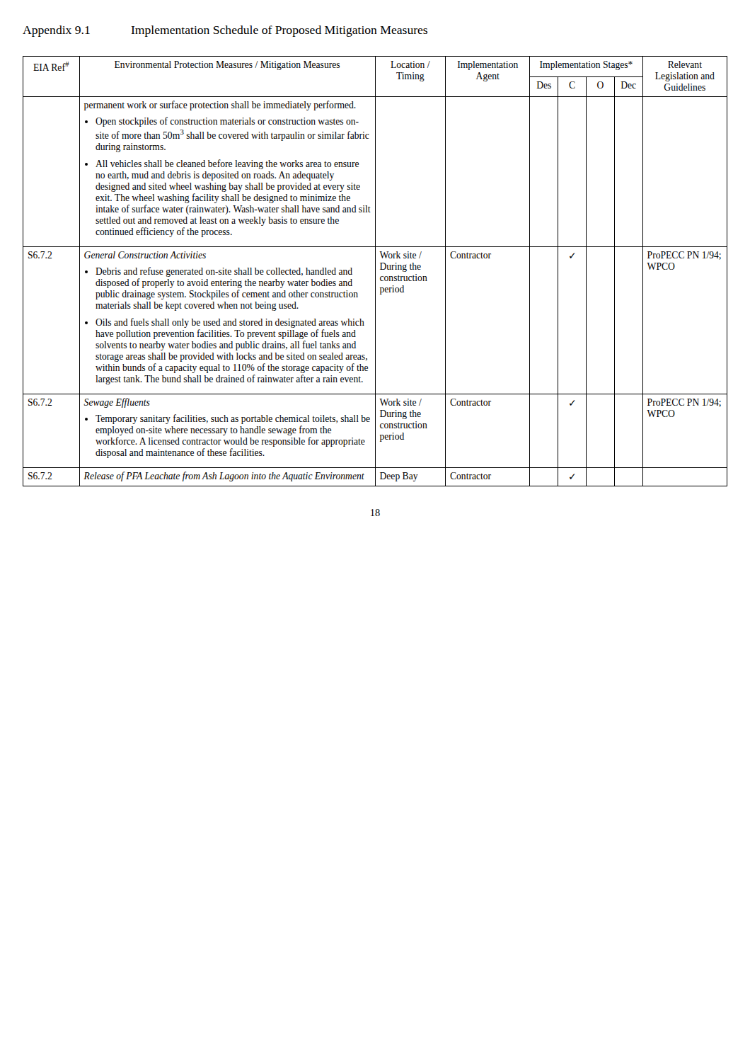Appendix 9.1 Implementation Schedule of Proposed Mitigation Measures
| EIA Ref # | Environmental Protection Measures / Mitigation Measures | Location / Timing | Implementation Agent | Implementation Stages* | Relevant Legislation and Guidelines |
| --- | --- | --- | --- | --- | --- |
| Des | C | O | Dec |
| | permanent work or surface protection shall be immediately performed. Open stockpiles of construction materials or construction wastes on-site of more than 50m 3 shall be covered with tarpaulin or similar fabric during rainstorms. All vehicles shall be cleaned before leaving the works area to ensure no earth, mud and debris is deposited on roads. An adequately designed and sited wheel washing bay shall be provided at every site exit. The wheel washing facility shall be designed to minimize the intake of surface water (rainwater). Wash-water shall have sand and silt settled out and removed at least on a weekly basis to ensure the continued efficiency of the process. | | | | | | | |
| S6.7.2 | General Construction Activities Debris and refuse generated on-site shall be collected, handled and disposed of properly to avoid entering the nearby water bodies and public drainage system. Stockpiles of cement and other construction materials shall be kept covered when not being used. Oils and fuels shall only be used and stored in designated areas which have pollution prevention facilities. To prevent spillage of fuels and solvents to nearby water bodies and public drains, all fuel tanks and storage areas shall be provided with locks and be sited on sealed areas, within bunds of a capacity equal to 110% of the storage capacity of the largest tank. The bund shall be drained of rainwater after a rain event. | Work site / During the construction period | Contractor | | ✓ | | | ProPECC PN 1/94; WPCO |
| S6.7.2 | Sewage Effluents Temporary sanitary facilities, such as portable chemical toilets, shall be employed on-site where necessary to handle sewage from the workforce. A licensed contractor would be responsible for appropriate disposal and maintenance of these facilities. | Work site / During the construction period | Contractor | | ✓ | | | ProPECC PN 1/94; WPCO |
| S6.7.2 | Release of PFA Leachate from Ash Lagoon into the Aquatic Environment | Deep Bay | Contractor | | ✓ | | | |
18